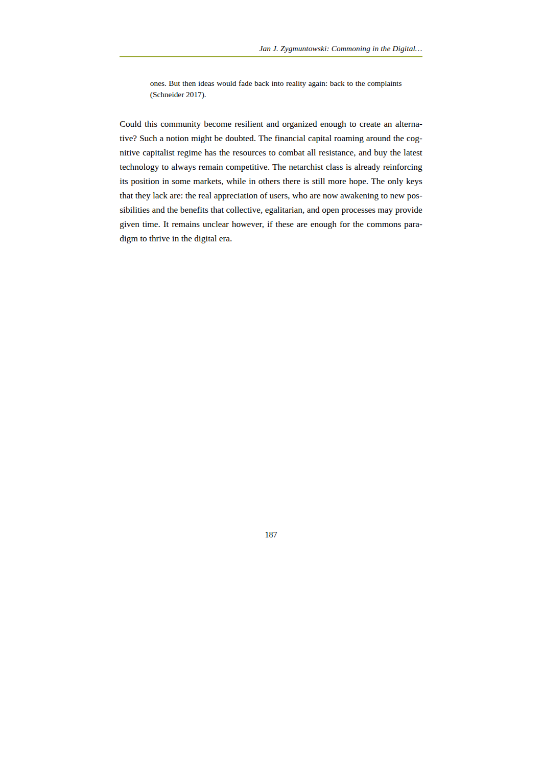Jan J. Zygmuntowski: Commoning in the Digital…
ones. But then ideas would fade back into reality again: back to the complaints (Schneider 2017).
Could this community become resilient and organized enough to create an alternative? Such a notion might be doubted. The financial capital roaming around the cognitive capitalist regime has the resources to combat all resistance, and buy the latest technology to always remain competitive. The netarchist class is already reinforcing its position in some markets, while in others there is still more hope. The only keys that they lack are: the real appreciation of users, who are now awakening to new possibilities and the benefits that collective, egalitarian, and open processes may provide given time. It remains unclear however, if these are enough for the commons paradigm to thrive in the digital era.
187